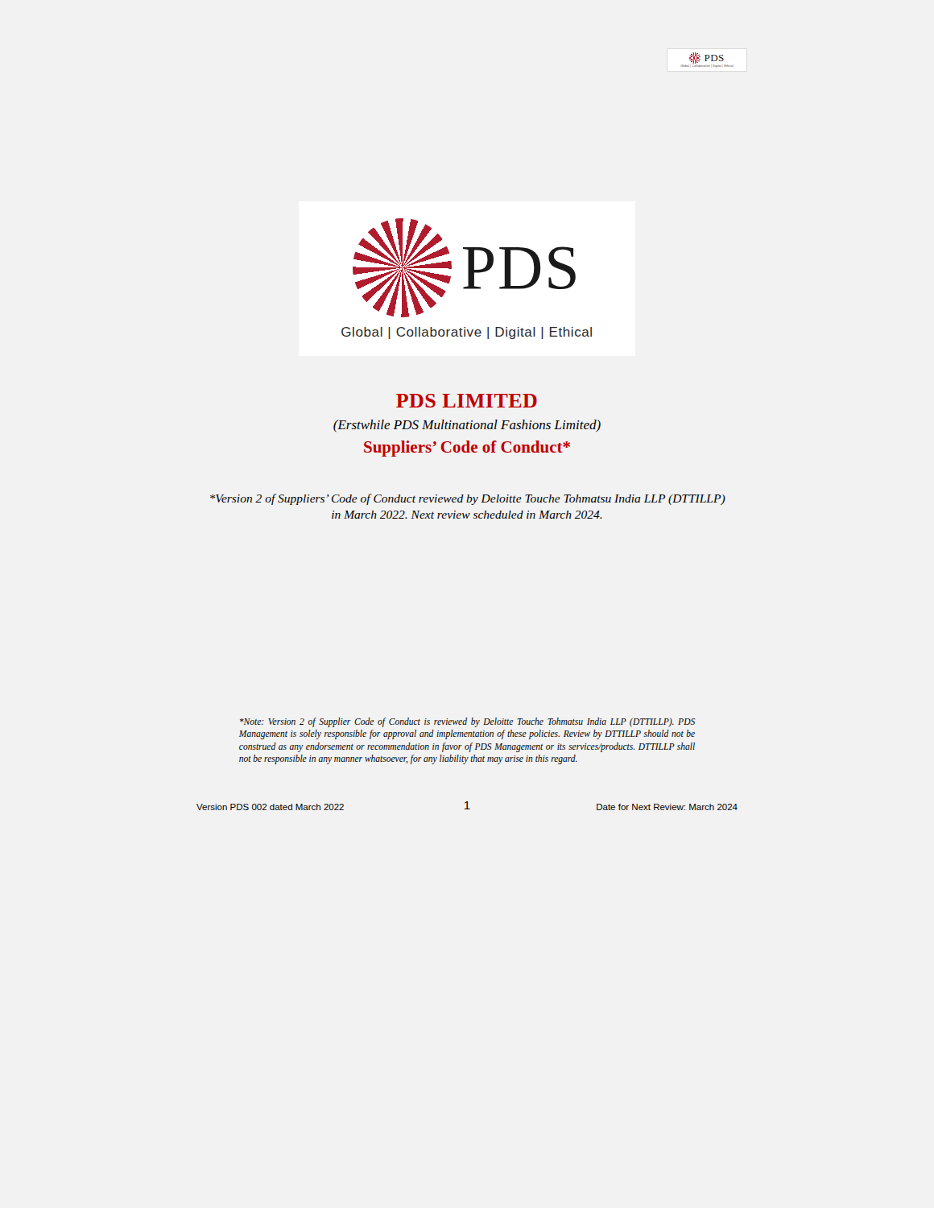PDS
Global | Collaborative | Digital | Ethical
PDS
Global | Collaborative | Digital | Ethical
PDS LIMITED
(Erstwhile PDS Multinational Fashions Limited)
Suppliers’ Code of Conduct*
*Version 2 of Suppliers’ Code of Conduct reviewed by Deloitte Touche Tohmatsu India LLP (DTTILLP) in March 2022. Next review scheduled in March 2024.
*Note: Version 2 of Supplier Code of Conduct is reviewed by Deloitte Touche Tohmatsu India LLP (DTTILLP). PDS Management is solely responsible for approval and implementation of these policies. Review by DTTILLP should not be construed as any endorsement or recommendation in favor of PDS Management or its services/products. DTTILLP shall not be responsible in any manner whatsoever, for any liability that may arise in this regard.
Version PDS 002 dated March 2022
1
Date for Next Review: March 2024